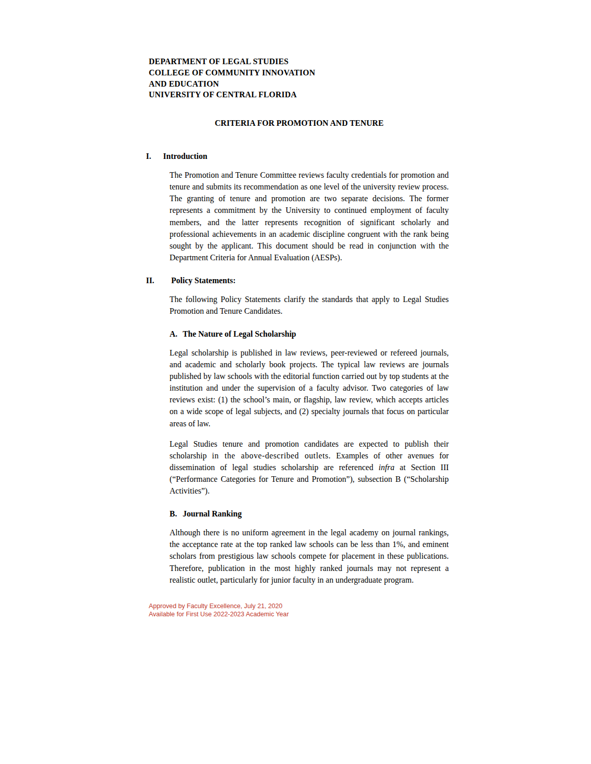Department of Legal Studies
College of Community Innovation
and Education
University of Central Florida
Criteria for Promotion and Tenure
I. Introduction
The Promotion and Tenure Committee reviews faculty credentials for promotion and tenure and submits its recommendation as one level of the university review process. The granting of tenure and promotion are two separate decisions. The former represents a commitment by the University to continued employment of faculty members, and the latter represents recognition of significant scholarly and professional achievements in an academic discipline congruent with the rank being sought by the applicant. This document should be read in conjunction with the Department Criteria for Annual Evaluation (AESPs).
II. Policy Statements:
The following Policy Statements clarify the standards that apply to Legal Studies Promotion and Tenure Candidates.
A. The Nature of Legal Scholarship
Legal scholarship is published in law reviews, peer-reviewed or refereed journals, and academic and scholarly book projects. The typical law reviews are journals published by law schools with the editorial function carried out by top students at the institution and under the supervision of a faculty advisor. Two categories of law reviews exist: (1) the school’s main, or flagship, law review, which accepts articles on a wide scope of legal subjects, and (2) specialty journals that focus on particular areas of law.
Legal Studies tenure and promotion candidates are expected to publish their scholarship in the above-described outlets. Examples of other avenues for dissemination of legal studies scholarship are referenced infra at Section III (“Performance Categories for Tenure and Promotion”), subsection B (“Scholarship Activities”).
B. Journal Ranking
Although there is no uniform agreement in the legal academy on journal rankings, the acceptance rate at the top ranked law schools can be less than 1%, and eminent scholars from prestigious law schools compete for placement in these publications. Therefore, publication in the most highly ranked journals may not represent a realistic outlet, particularly for junior faculty in an undergraduate program.
Approved by Faculty Excellence, July 21, 2020
Available for First Use 2022-2023 Academic Year